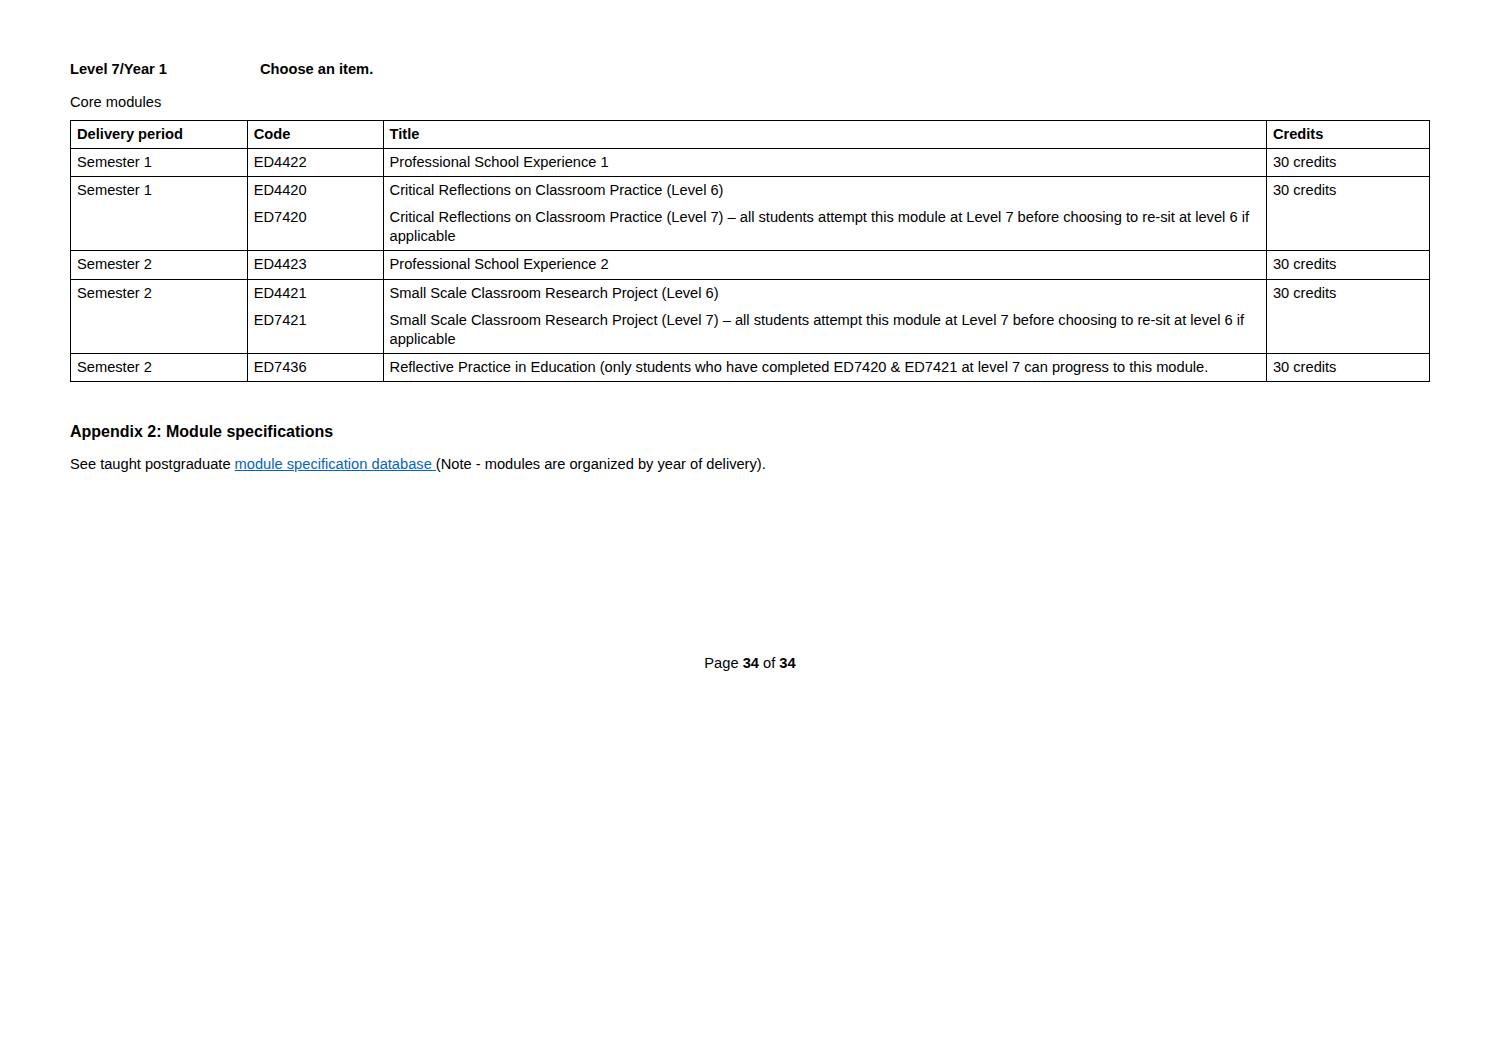Level 7/Year 1 Choose an item.
Core modules
| Delivery period | Code | Title | Credits |
| --- | --- | --- | --- |
| Semester 1 | ED4422 | Professional School Experience 1 | 30 credits |
| Semester 1 | ED4420 ED7420 | Critical Reflections on Classroom Practice (Level 6) Critical Reflections on Classroom Practice (Level 7) – all students attempt this module at Level 7 before choosing to re-sit at level 6 if applicable | 30 credits |
| Semester 2 | ED4423 | Professional School Experience 2 | 30 credits |
| Semester 2 | ED4421 ED7421 | Small Scale Classroom Research Project (Level 6) Small Scale Classroom Research Project (Level 7) – all students attempt this module at Level 7 before choosing to re-sit at level 6 if applicable | 30 credits |
| Semester 2 | ED7436 | Reflective Practice in Education (only students who have completed ED7420 & ED7421 at level 7 can progress to this module. | 30 credits |
Appendix 2: Module specifications
See taught postgraduate module specification database (Note - modules are organized by year of delivery).
Page 34 of 34